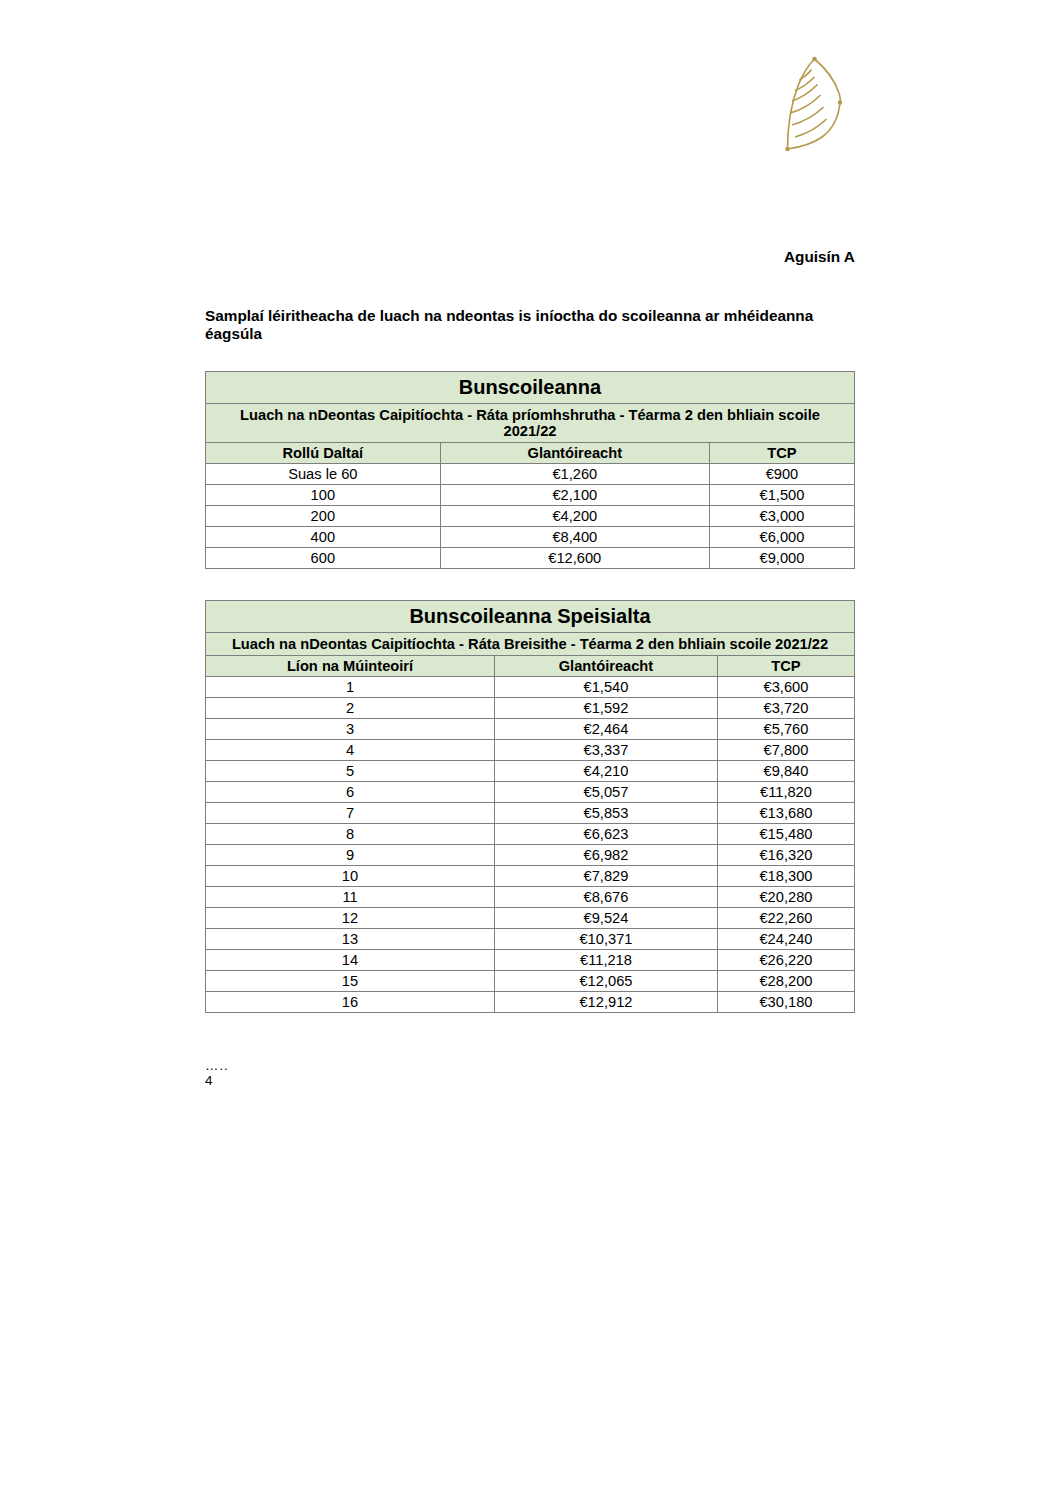Aguisín A
Samplaí léiritheacha de luach na ndeontas is iníoctha do scoileanna ar mhéideanna éagsúla
| Bunscoileanna |
| Luach na nDeontas Caipitíochta - Ráta príomhshrutha - Téarma 2 den bhliain scoile 2021/22 |
| Rollú Daltaí | Glantóireacht | TCP |
| Suas le 60 | €1,260 | €900 |
| 100 | €2,100 | €1,500 |
| 200 | €4,200 | €3,000 |
| 400 | €8,400 | €6,000 |
| 600 | €12,600 | €9,000 |
| Bunscoileanna Speisialta |
| Luach na nDeontas Caipitíochta - Ráta Breisithe - Téarma 2 den bhliain scoile 2021/22 |
| Líon na Múinteoirí | Glantóireacht | TCP |
| 1 | €1,540 | €3,600 |
| 2 | €1,592 | €3,720 |
| 3 | €2,464 | €5,760 |
| 4 | €3,337 | €7,800 |
| 5 | €4,210 | €9,840 |
| 6 | €5,057 | €11,820 |
| 7 | €5,853 | €13,680 |
| 8 | €6,623 | €15,480 |
| 9 | €6,982 | €16,320 |
| 10 | €7,829 | €18,300 |
| 11 | €8,676 | €20,280 |
| 12 | €9,524 | €22,260 |
| 13 | €10,371 | €24,240 |
| 14 | €11,218 | €26,220 |
| 15 | €12,065 | €28,200 |
| 16 | €12,912 | €30,180 |
…..
4